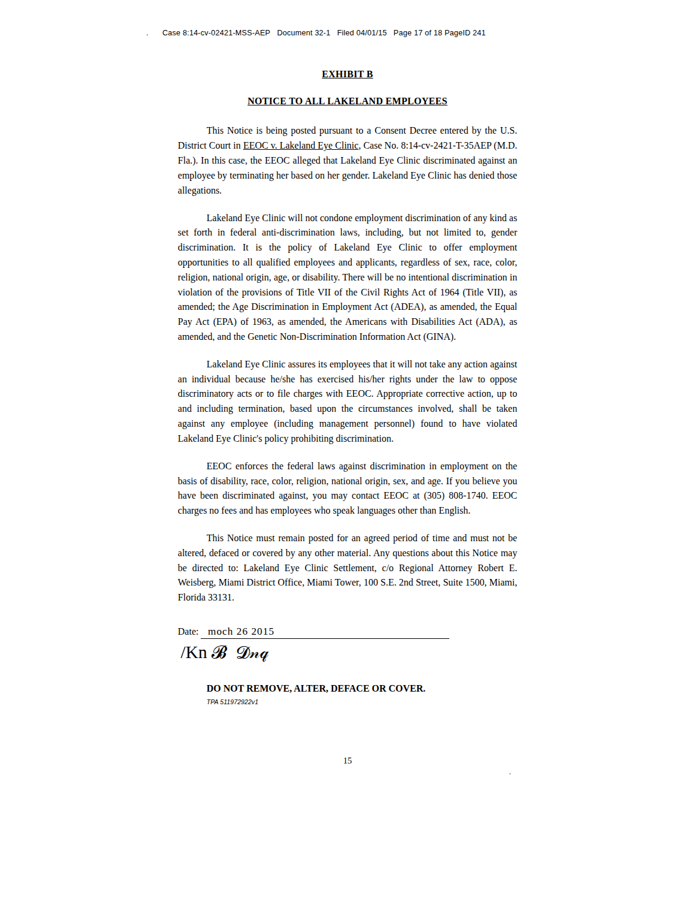. Case 8:14-cv-02421-MSS-AEP Document 32-1 Filed 04/01/15 Page 17 of 18 PageID 241
EXHIBIT B
NOTICE TO ALL LAKELAND EMPLOYEES
This Notice is being posted pursuant to a Consent Decree entered by the U.S. District Court in EEOC v. Lakeland Eye Clinic, Case No. 8:14-cv-2421-T-35AEP (M.D. Fla.). In this case, the EEOC alleged that Lakeland Eye Clinic discriminated against an employee by terminating her based on her gender. Lakeland Eye Clinic has denied those allegations.
Lakeland Eye Clinic will not condone employment discrimination of any kind as set forth in federal anti-discrimination laws, including, but not limited to, gender discrimination. It is the policy of Lakeland Eye Clinic to offer employment opportunities to all qualified employees and applicants, regardless of sex, race, color, religion, national origin, age, or disability. There will be no intentional discrimination in violation of the provisions of Title VII of the Civil Rights Act of 1964 (Title VII), as amended; the Age Discrimination in Employment Act (ADEA), as amended, the Equal Pay Act (EPA) of 1963, as amended, the Americans with Disabilities Act (ADA), as amended, and the Genetic Non-Discrimination Information Act (GINA).
Lakeland Eye Clinic assures its employees that it will not take any action against an individual because he/she has exercised his/her rights under the law to oppose discriminatory acts or to file charges with EEOC. Appropriate corrective action, up to and including termination, based upon the circumstances involved, shall be taken against any employee (including management personnel) found to have violated Lakeland Eye Clinic's policy prohibiting discrimination.
EEOC enforces the federal laws against discrimination in employment on the basis of disability, race, color, religion, national origin, sex, and age. If you believe you have been discriminated against, you may contact EEOC at (305) 808-1740. EEOC charges no fees and has employees who speak languages other than English.
This Notice must remain posted for an agreed period of time and must not be altered, defaced or covered by any other material. Any questions about this Notice may be directed to: Lakeland Eye Clinic Settlement, c/o Regional Attorney Robert E. Weisberg, Miami District Office, Miami Tower, 100 S.E. 2nd Street, Suite 1500, Miami, Florida 33131.
Date: moch 26 2015
/Kn 𝓑 𝓓𝓃𝓆
DO NOT REMOVE, ALTER, DEFACE OR COVER.
TPA 511972922v1
15
·